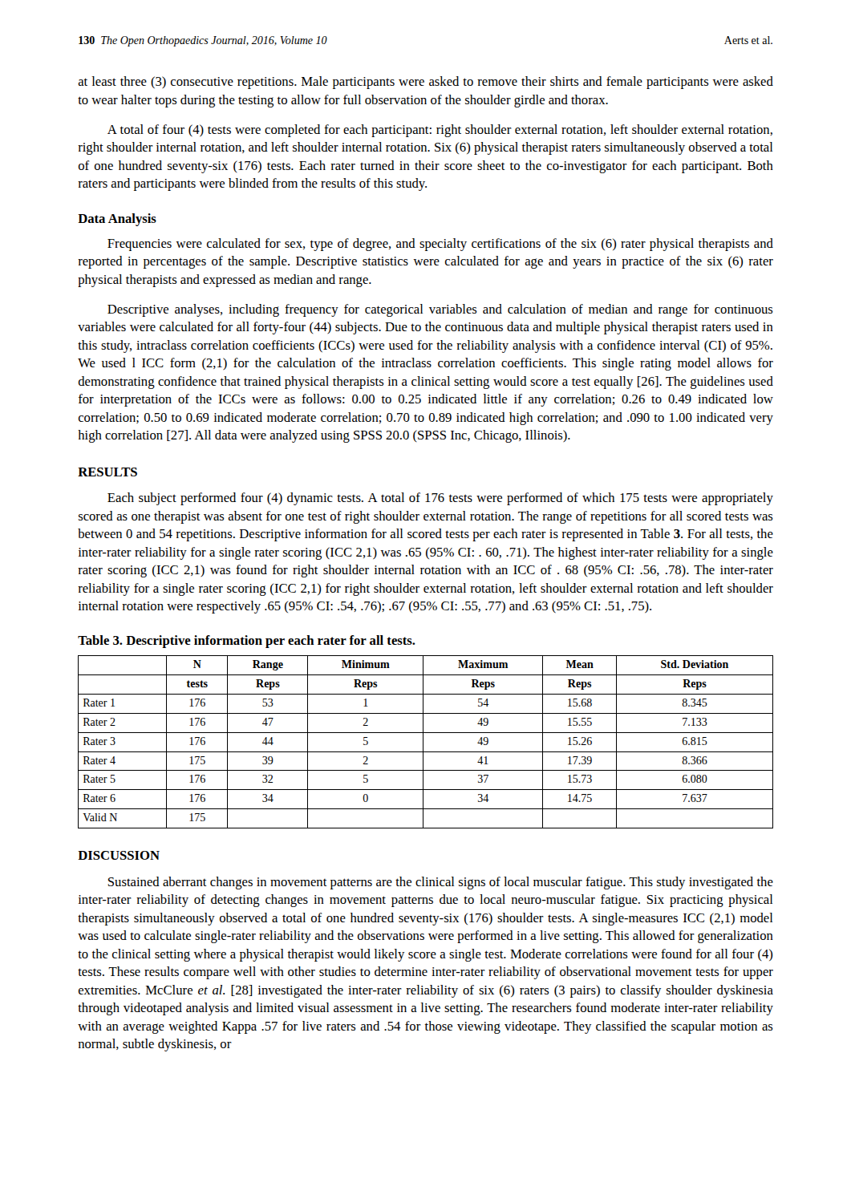130 The Open Orthopaedics Journal, 2016, Volume 10
Aerts et al.
at least three (3) consecutive repetitions. Male participants were asked to remove their shirts and female participants were asked to wear halter tops during the testing to allow for full observation of the shoulder girdle and thorax.
A total of four (4) tests were completed for each participant: right shoulder external rotation, left shoulder external rotation, right shoulder internal rotation, and left shoulder internal rotation. Six (6) physical therapist raters simultaneously observed a total of one hundred seventy-six (176) tests. Each rater turned in their score sheet to the co-investigator for each participant. Both raters and participants were blinded from the results of this study.
Data Analysis
Frequencies were calculated for sex, type of degree, and specialty certifications of the six (6) rater physical therapists and reported in percentages of the sample. Descriptive statistics were calculated for age and years in practice of the six (6) rater physical therapists and expressed as median and range.
Descriptive analyses, including frequency for categorical variables and calculation of median and range for continuous variables were calculated for all forty-four (44) subjects. Due to the continuous data and multiple physical therapist raters used in this study, intraclass correlation coefficients (ICCs) were used for the reliability analysis with a confidence interval (CI) of 95%. We used l ICC form (2,1) for the calculation of the intraclass correlation coefficients. This single rating model allows for demonstrating confidence that trained physical therapists in a clinical setting would score a test equally [26]. The guidelines used for interpretation of the ICCs were as follows: 0.00 to 0.25 indicated little if any correlation; 0.26 to 0.49 indicated low correlation; 0.50 to 0.69 indicated moderate correlation; 0.70 to 0.89 indicated high correlation; and .090 to 1.00 indicated very high correlation [27]. All data were analyzed using SPSS 20.0 (SPSS Inc, Chicago, Illinois).
RESULTS
Each subject performed four (4) dynamic tests. A total of 176 tests were performed of which 175 tests were appropriately scored as one therapist was absent for one test of right shoulder external rotation. The range of repetitions for all scored tests was between 0 and 54 repetitions. Descriptive information for all scored tests per each rater is represented in Table 3. For all tests, the inter-rater reliability for a single rater scoring (ICC 2,1) was .65 (95% CI: . 60, .71). The highest inter-rater reliability for a single rater scoring (ICC 2,1) was found for right shoulder internal rotation with an ICC of . 68 (95% CI: .56, .78). The inter-rater reliability for a single rater scoring (ICC 2,1) for right shoulder external rotation, left shoulder external rotation and left shoulder internal rotation were respectively .65 (95% CI: .54, .76); .67 (95% CI: .55, .77) and .63 (95% CI: .51, .75).
Table 3. Descriptive information per each rater for all tests.
| | N | Range | Minimum | Maximum | Mean | Std. Deviation |
| --- | --- | --- | --- | --- | --- | --- |
| | tests | Reps | Reps | Reps | Reps | Reps |
| Rater 1 | 176 | 53 | 1 | 54 | 15.68 | 8.345 |
| Rater 2 | 176 | 47 | 2 | 49 | 15.55 | 7.133 |
| Rater 3 | 176 | 44 | 5 | 49 | 15.26 | 6.815 |
| Rater 4 | 175 | 39 | 2 | 41 | 17.39 | 8.366 |
| Rater 5 | 176 | 32 | 5 | 37 | 15.73 | 6.080 |
| Rater 6 | 176 | 34 | 0 | 34 | 14.75 | 7.637 |
| Valid N | 175 | | | | | |
DISCUSSION
Sustained aberrant changes in movement patterns are the clinical signs of local muscular fatigue. This study investigated the inter-rater reliability of detecting changes in movement patterns due to local neuro-muscular fatigue. Six practicing physical therapists simultaneously observed a total of one hundred seventy-six (176) shoulder tests. A single-measures ICC (2,1) model was used to calculate single-rater reliability and the observations were performed in a live setting. This allowed for generalization to the clinical setting where a physical therapist would likely score a single test. Moderate correlations were found for all four (4) tests. These results compare well with other studies to determine inter-rater reliability of observational movement tests for upper extremities. McClure et al. [28] investigated the inter-rater reliability of six (6) raters (3 pairs) to classify shoulder dyskinesia through videotaped analysis and limited visual assessment in a live setting. The researchers found moderate inter-rater reliability with an average weighted Kappa .57 for live raters and .54 for those viewing videotape. They classified the scapular motion as normal, subtle dyskinesis, or